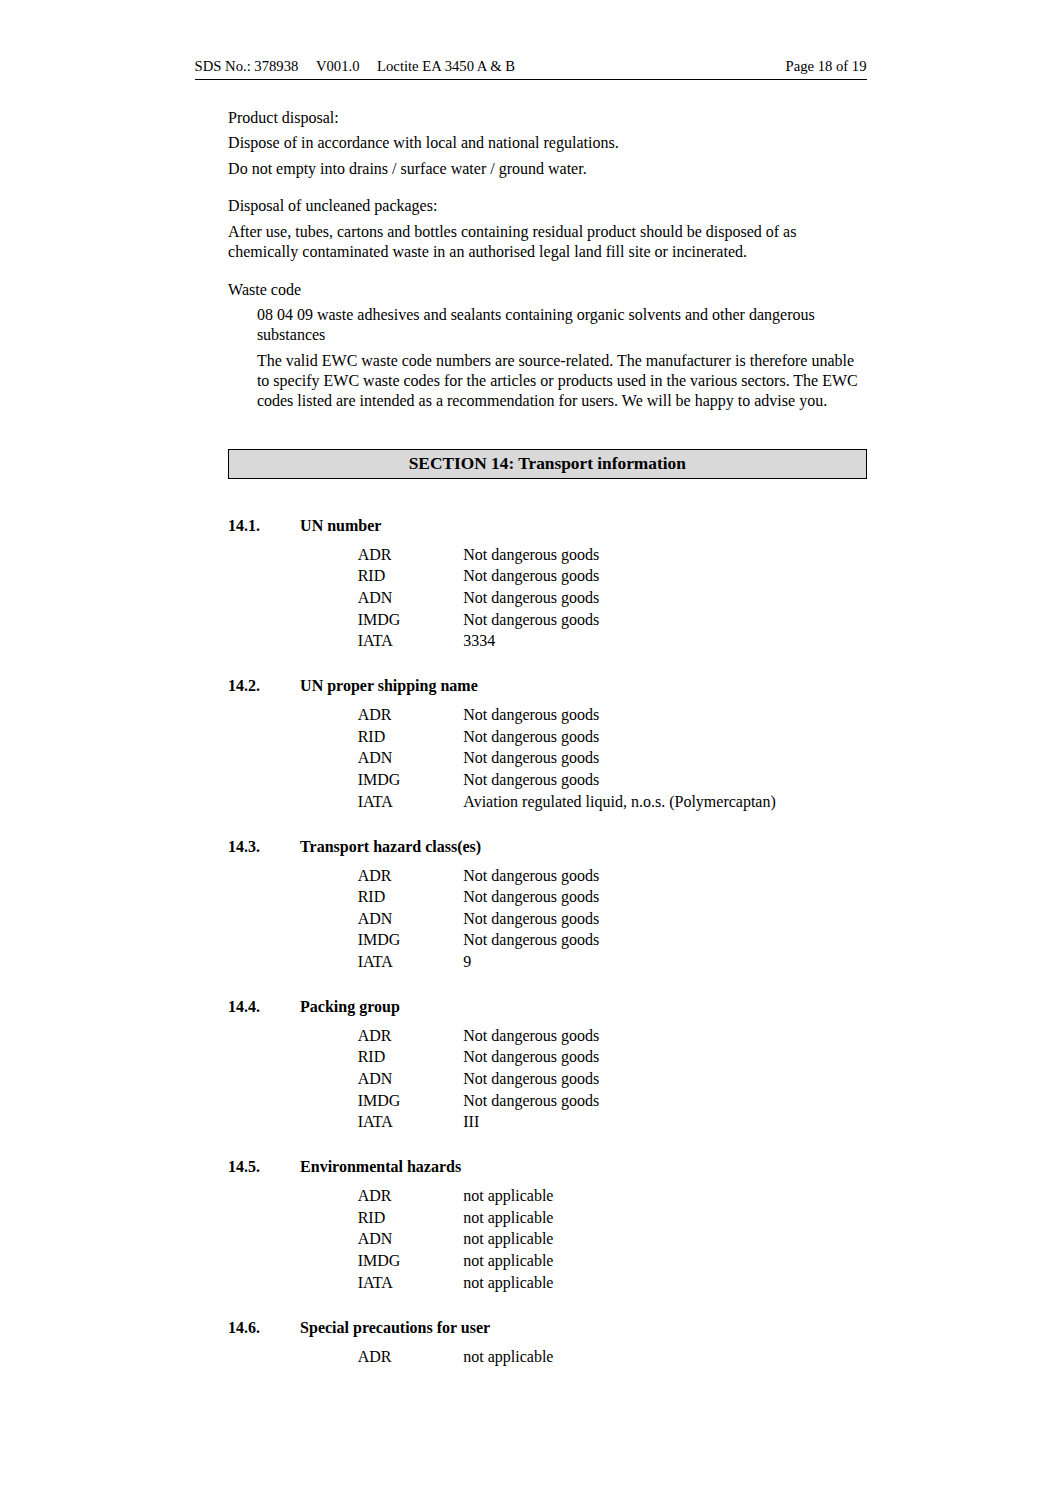SDS No.: 378938 V001.0 Loctite EA 3450 A & B
Page 18 of 19
Product disposal:
Dispose of in accordance with local and national regulations.
Do not empty into drains / surface water / ground water.
Disposal of uncleaned packages:
After use, tubes, cartons and bottles containing residual product should be disposed of as chemically contaminated waste in an authorised legal land fill site or incinerated.
Waste code
08 04 09 waste adhesives and sealants containing organic solvents and other dangerous substances
The valid EWC waste code numbers are source-related. The manufacturer is therefore unable to specify EWC waste codes for the articles or products used in the various sectors. The EWC codes listed are intended as a recommendation for users. We will be happy to advise you.
SECTION 14: Transport information
14.1.
UN number
ADR Not dangerous goods
RID Not dangerous goods
ADN Not dangerous goods
IMDG Not dangerous goods
IATA 3334
14.2.
UN proper shipping name
ADR Not dangerous goods
RID Not dangerous goods
ADN Not dangerous goods
IMDG Not dangerous goods
IATA Aviation regulated liquid, n.o.s. (Polymercaptan)
14.3.
Transport hazard class(es)
ADR Not dangerous goods
RID Not dangerous goods
ADN Not dangerous goods
IMDG Not dangerous goods
IATA 9
14.4.
Packing group
ADR Not dangerous goods
RID Not dangerous goods
ADN Not dangerous goods
IMDG Not dangerous goods
IATA III
14.5.
Environmental hazards
ADR not applicable
RID not applicable
ADN not applicable
IMDG not applicable
IATA not applicable
14.6.
Special precautions for user
ADR not applicable